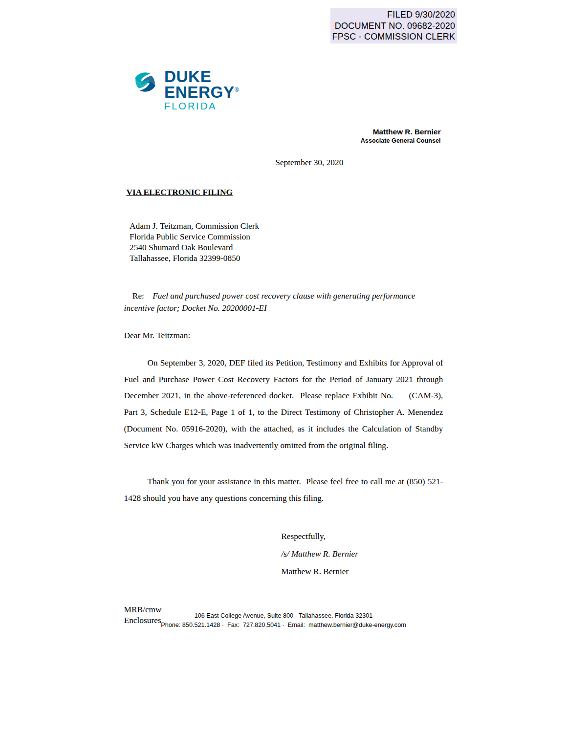FILED 9/30/2020
DOCUMENT NO. 09682-2020
FPSC - COMMISSION CLERK
DUKE
ENERGY®
FLORIDA
Matthew R. Bernier
Associate General Counsel
September 30, 2020
VIA ELECTRONIC FILING
Adam J. Teitzman, Commission Clerk
Florida Public Service Commission
2540 Shumard Oak Boulevard
Tallahassee, Florida 32399-0850
Re: Fuel and purchased power cost recovery clause with generating performance incentive factor; Docket No. 20200001-EI
Dear Mr. Teitzman:
On September 3, 2020, DEF filed its Petition, Testimony and Exhibits for Approval of Fuel and Purchase Power Cost Recovery Factors for the Period of January 2021 through December 2021, in the above-referenced docket. Please replace Exhibit No. ___(CAM-3), Part 3, Schedule E12-E, Page 1 of 1, to the Direct Testimony of Christopher A. Menendez (Document No. 05916-2020), with the attached, as it includes the Calculation of Standby Service kW Charges which was inadvertently omitted from the original filing.
Thank you for your assistance in this matter. Please feel free to call me at (850) 521-1428 should you have any questions concerning this filing.
Respectfully,
/s/ Matthew R. Bernier
Matthew R. Bernier
MRB/cmw
Enclosures
106 East College Avenue, Suite 800 · Tallahassee, Florida 32301
Phone: 850.521.1428 · Fax: 727.820.5041 · Email: matthew.bernier@duke-energy.com